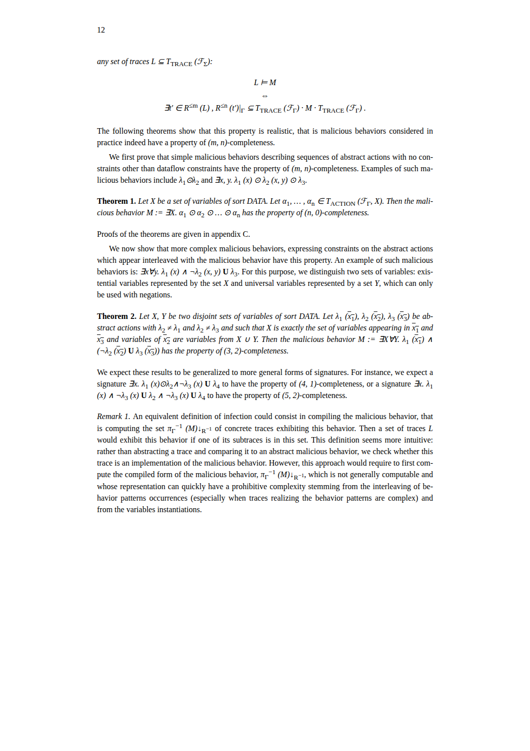12
any set of traces L ⊆ TTRACE (ℱΣ):
L ⊨ M
⇔
∃t′ ∈ R≤m (L) , R≤n (t′)|Γ ⊆ TTRACE (ℱΓ) · M · TTRACE (ℱΓ) .
The following theorems show that this property is realistic, that is malicious behaviors considered in practice indeed have a property of (m, n)-completeness.
We first prove that simple malicious behaviors describing sequences of abstract actions with no constraints other than dataflow constraints have the property of (m, n)-completeness. Examples of such malicious behaviors include λ1⊙λ2 and ∃x, y. λ1 (x) ⊙ λ2 (x, y) ⊙ λ3.
Theorem 1. Let X be a set of variables of sort DATA. Let α1, … , αn ∈ TACTION (ℱΓ, X). Then the malicious behavior M := ∃X. α1 ⊙ α2 ⊙ … ⊙ αn has the property of (n, 0)-completeness.
Proofs of the theorems are given in appendix C.
We now show that more complex malicious behaviors, expressing constraints on the abstract actions which appear interleaved with the malicious behavior have this property. An example of such malicious behaviors is: ∃x∀y. λ1 (x) ∧ ¬λ2 (x, y) U λ3. For this purpose, we distinguish two sets of variables: existential variables represented by the set X and universal variables represented by a set Y, which can only be used with negations.
Theorem 2. Let X, Y be two disjoint sets of variables of sort DATA. Let λ1 (x1), λ2 (x2), λ3 (x3) be abstract actions with λ2 ≠ λ1 and λ2 ≠ λ3 and such that X is exactly the set of variables appearing in x1 and x3 and variables of x2 are variables from X ∪ Y. Then the malicious behavior M := ∃X∀Y. λ1 (x1) ∧ (¬λ2 (x2) U λ3 (x3)) has the property of (3, 2)-completeness.
We expect these results to be generalized to more general forms of signatures. For instance, we expect a signature ∃x. λ1 (x)⊙λ2∧¬λ3 (x) U λ4 to have the property of (4, 1)-completeness, or a signature ∃x. λ1 (x) ∧ ¬λ3 (x) U λ2 ∧ ¬λ3 (x) U λ4 to have the property of (5, 2)-completeness.
Remark 1.
An equivalent definition of infection could consist in compiling the malicious behavior, that is computing the set πΓ−1 (M)↓R−1 of concrete traces exhibiting this behavior. Then a set of traces L would exhibit this behavior if one of its subtraces is in this set. This definition seems more intuitive: rather than abstracting a trace and comparing it to an abstract malicious behavior, we check whether this trace is an implementation of the malicious behavior. However, this approach would require to first compute the compiled form of the malicious behavior, πΓ−1 (M)↓R−1, which is not generally computable and whose representation can quickly have a prohibitive complexity stemming from the interleaving of behavior patterns occurrences (especially when traces realizing the behavior patterns are complex) and from the variables instantiations.